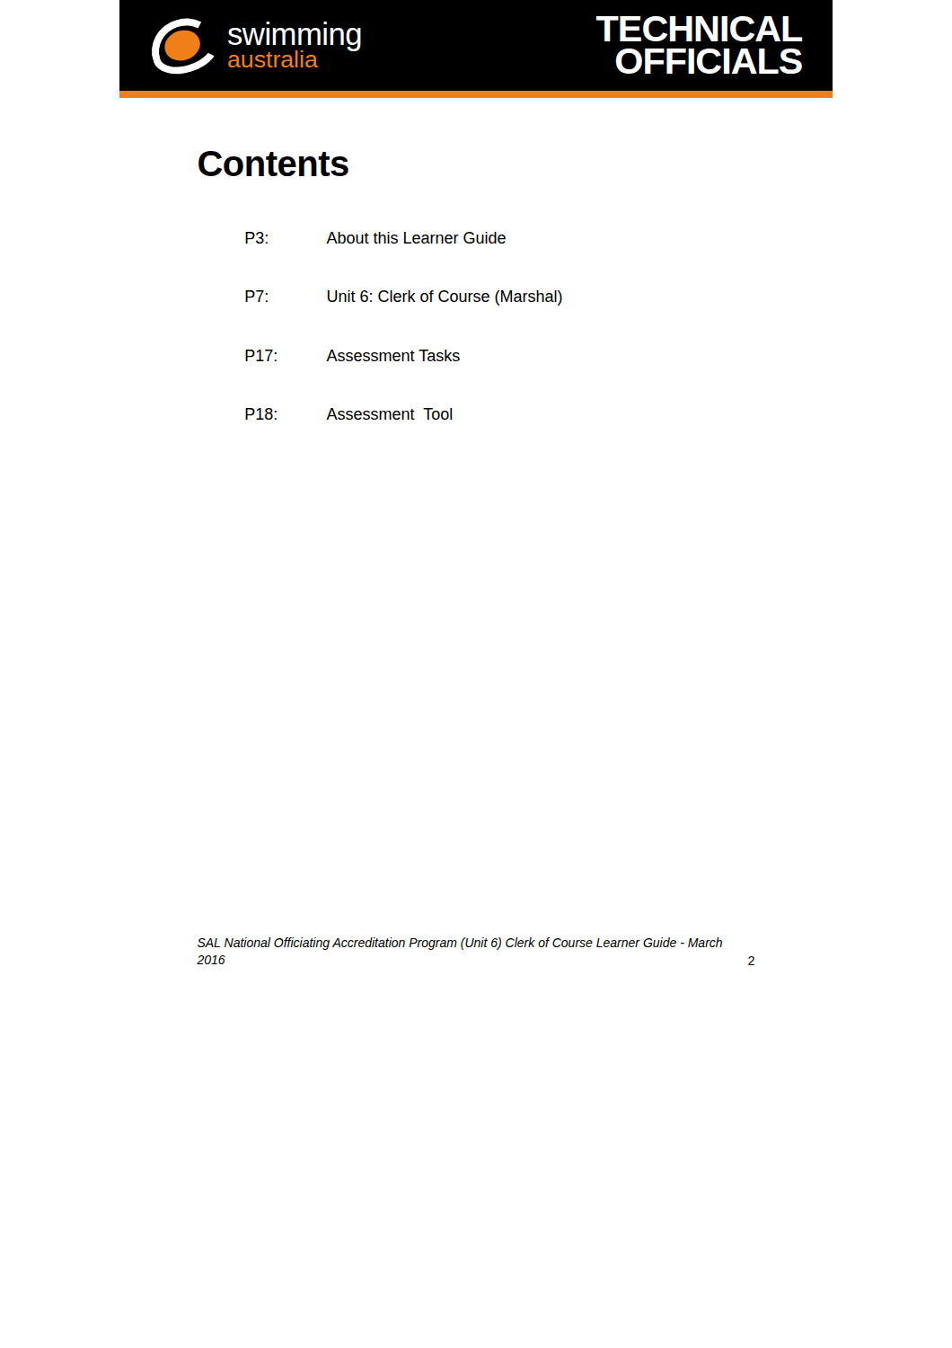swimming australia
TECHNICAL OFFICIALS
Contents
P3: About this Learner Guide
P7: Unit 6: Clerk of Course (Marshal)
P17: Assessment Tasks
P18: Assessment Tool
SAL National Officiating Accreditation Program (Unit 6) Clerk of Course Learner Guide - March 2016
2